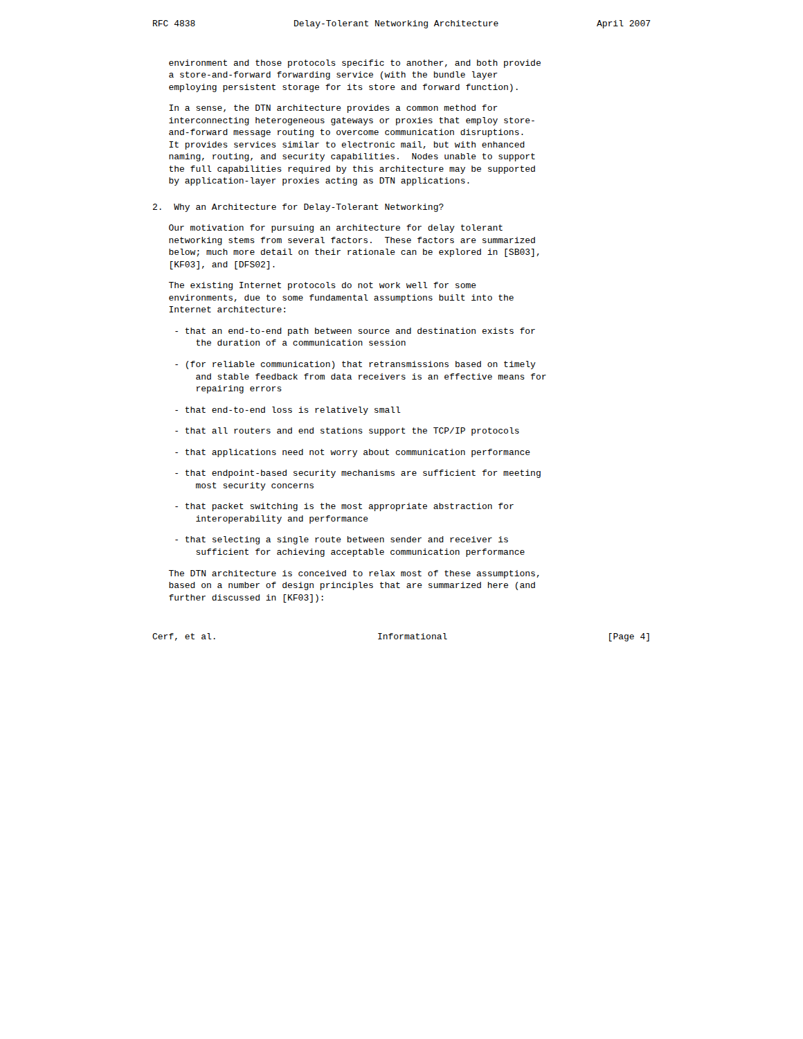RFC 4838 Delay-Tolerant Networking Architecture April 2007
environment and those protocols specific to another, and both provide a store-and-forward forwarding service (with the bundle layer employing persistent storage for its store and forward function).
In a sense, the DTN architecture provides a common method for interconnecting heterogeneous gateways or proxies that employ store- and-forward message routing to overcome communication disruptions. It provides services similar to electronic mail, but with enhanced naming, routing, and security capabilities. Nodes unable to support the full capabilities required by this architecture may be supported by application-layer proxies acting as DTN applications.
2. Why an Architecture for Delay-Tolerant Networking?
Our motivation for pursuing an architecture for delay tolerant networking stems from several factors. These factors are summarized below; much more detail on their rationale can be explored in [SB03], [KF03], and [DFS02].
The existing Internet protocols do not work well for some environments, due to some fundamental assumptions built into the Internet architecture:
that an end-to-end path between source and destination exists for the duration of a communication session
(for reliable communication) that retransmissions based on timely and stable feedback from data receivers is an effective means for repairing errors
that end-to-end loss is relatively small
that all routers and end stations support the TCP/IP protocols
that applications need not worry about communication performance
that endpoint-based security mechanisms are sufficient for meeting most security concerns
that packet switching is the most appropriate abstraction for interoperability and performance
that selecting a single route between sender and receiver is sufficient for achieving acceptable communication performance
The DTN architecture is conceived to relax most of these assumptions, based on a number of design principles that are summarized here (and further discussed in [KF03]):
Cerf, et al. Informational [Page 4]